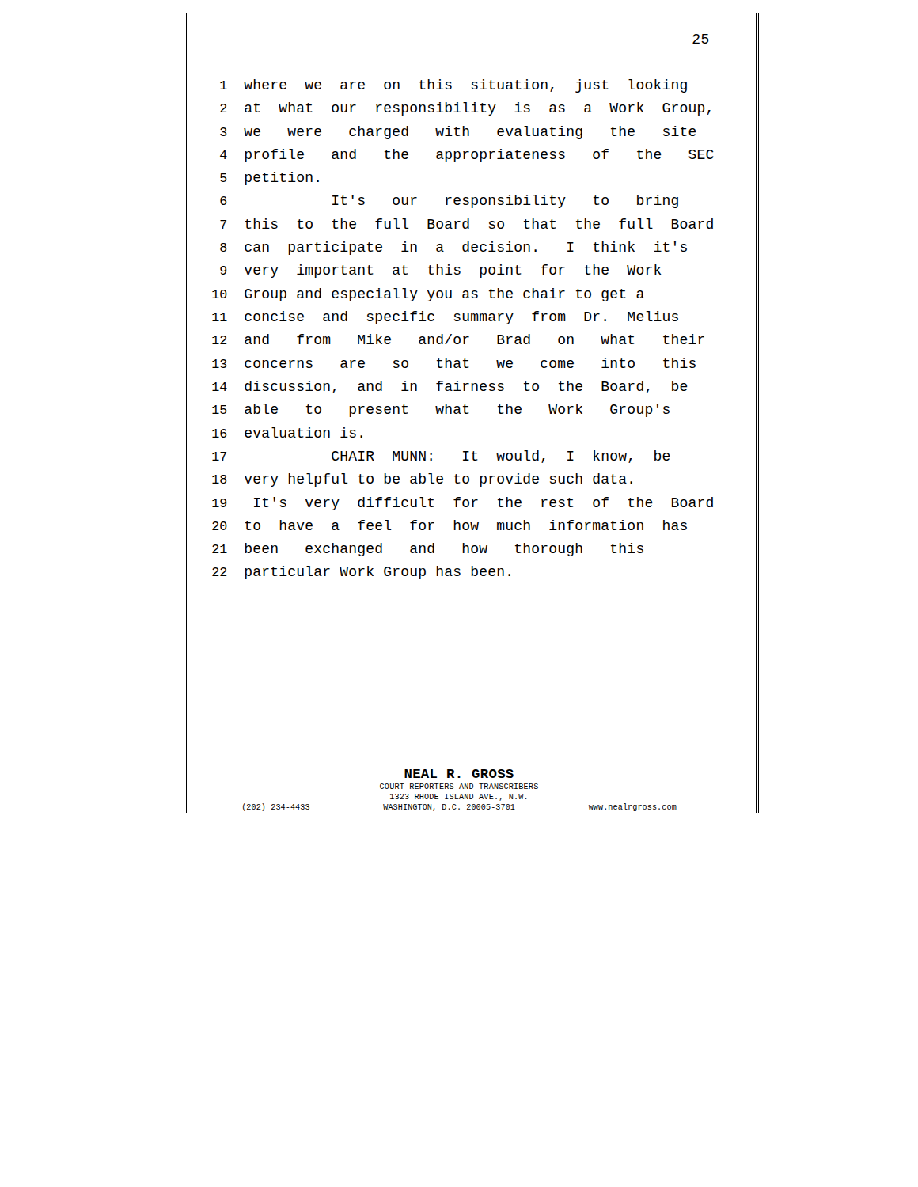25
1
where we are on this situation, just looking
2
at what our responsibility is as a Work Group,
3
we were charged with evaluating the site
4
profile and the appropriateness of the SEC
5
petition.
6
It's our responsibility to bring
7
this to the full Board so that the full Board
8
can participate in a decision. I think it's
9
very important at this point for the Work
10
Group and especially you as the chair to get a
11
concise and specific summary from Dr. Melius
12
and from Mike and/or Brad on what their
13
concerns are so that we come into this
14
discussion, and in fairness to the Board, be
15
able to present what the Work Group's
16
evaluation is.
17
CHAIR MUNN: It would, I know, be
18
very helpful to be able to provide such data.
19
It's very difficult for the rest of the Board
20
to have a feel for how much information has
21
been exchanged and how thorough this
22
particular Work Group has been.
NEAL R. GROSS
COURT REPORTERS AND TRANSCRIBERS
1323 RHODE ISLAND AVE., N.W.
(202) 234-4433 WASHINGTON, D.C. 20005-3701 www.nealrgross.com